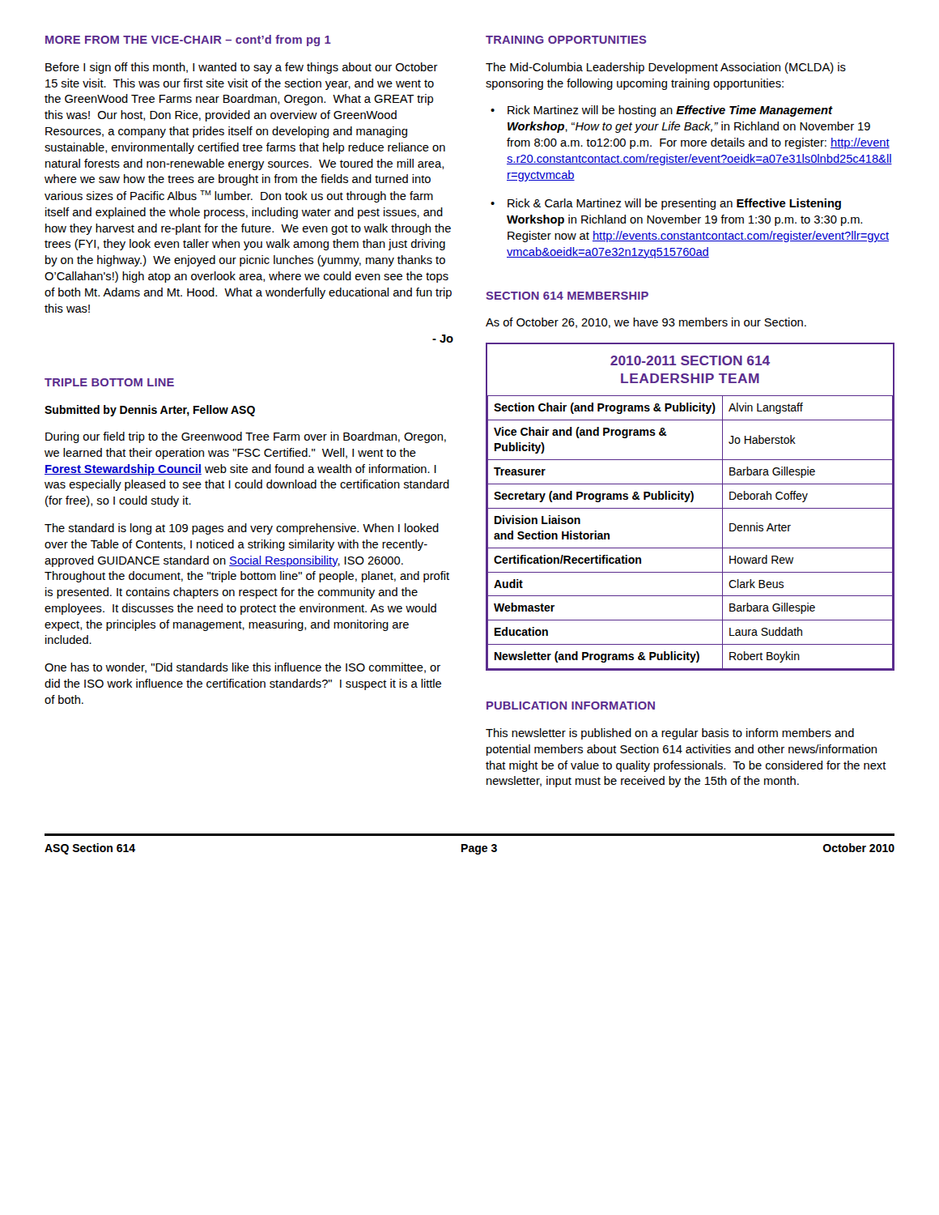MORE FROM THE VICE-CHAIR – cont’d from pg 1
Before I sign off this month, I wanted to say a few things about our October 15 site visit. This was our first site visit of the section year, and we went to the GreenWood Tree Farms near Boardman, Oregon. What a GREAT trip this was! Our host, Don Rice, provided an overview of GreenWood Resources, a company that prides itself on developing and managing sustainable, environmentally certified tree farms that help reduce reliance on natural forests and non-renewable energy sources. We toured the mill area, where we saw how the trees are brought in from the fields and turned into various sizes of Pacific Albus TM lumber. Don took us out through the farm itself and explained the whole process, including water and pest issues, and how they harvest and re-plant for the future. We even got to walk through the trees (FYI, they look even taller when you walk among them than just driving by on the highway.) We enjoyed our picnic lunches (yummy, many thanks to O’Callahan's!) high atop an overlook area, where we could even see the tops of both Mt. Adams and Mt. Hood. What a wonderfully educational and fun trip this was!
- Jo
TRIPLE BOTTOM LINE
Submitted by Dennis Arter, Fellow ASQ
During our field trip to the Greenwood Tree Farm over in Boardman, Oregon, we learned that their operation was "FSC Certified." Well, I went to the Forest Stewardship Council web site and found a wealth of information. I was especially pleased to see that I could download the certification standard (for free), so I could study it.
The standard is long at 109 pages and very comprehensive. When I looked over the Table of Contents, I noticed a striking similarity with the recently-approved GUIDANCE standard on Social Responsibility, ISO 26000. Throughout the document, the "triple bottom line" of people, planet, and profit is presented. It contains chapters on respect for the community and the employees. It discusses the need to protect the environment. As we would expect, the principles of management, measuring, and monitoring are included.
One has to wonder, "Did standards like this influence the ISO committee, or did the ISO work influence the certification standards?" I suspect it is a little of both.
TRAINING OPPORTUNITIES
The Mid-Columbia Leadership Development Association (MCLDA) is sponsoring the following upcoming training opportunities:
Rick Martinez will be hosting an Effective Time Management Workshop, “How to get your Life Back,” in Richland on November 19 from 8:00 a.m. to12:00 p.m. For more details and to register: http://events.r20.constantcontact.com/register/event?oeidk=a07e31ls0lnbd25c418&llr=gyctvmcab
Rick & Carla Martinez will be presenting an Effective Listening Workshop in Richland on November 19 from 1:30 p.m. to 3:30 p.m. Register now at http://events.constantcontact.com/register/event?llr=gyctvmcab&oeidk=a07e32n1zyq515760ad
SECTION 614 MEMBERSHIP
As of October 26, 2010, we have 93 members in our Section.
2010-2011 SECTION 614
LEADERSHIP TEAM
| Section Chair (and Programs & Publicity) | Alvin Langstaff |
| Vice Chair and (and Programs & Publicity) | Jo Haberstok |
| Treasurer | Barbara Gillespie |
| Secretary (and Programs & Publicity) | Deborah Coffey |
| Division Liaison and Section Historian | Dennis Arter |
| Certification/Recertification | Howard Rew |
| Audit | Clark Beus |
| Webmaster | Barbara Gillespie |
| Education | Laura Suddath |
| Newsletter (and Programs & Publicity) | Robert Boykin |
PUBLICATION INFORMATION
This newsletter is published on a regular basis to inform members and potential members about Section 614 activities and other news/information that might be of value to quality professionals. To be considered for the next newsletter, input must be received by the 15th of the month.
ASQ Section 614
Page 3
October 2010